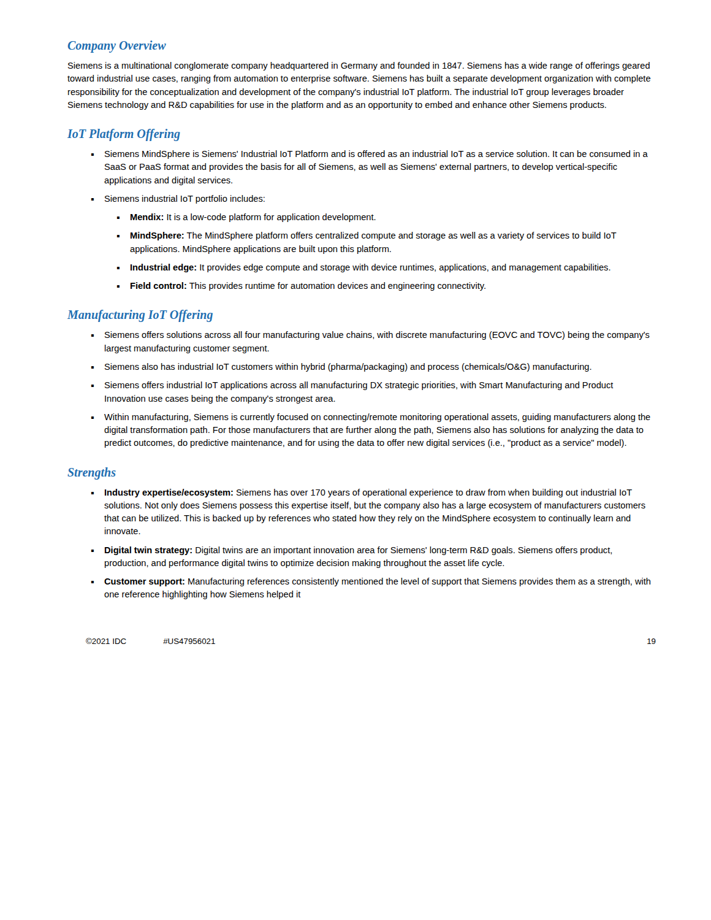Company Overview
Siemens is a multinational conglomerate company headquartered in Germany and founded in 1847. Siemens has a wide range of offerings geared toward industrial use cases, ranging from automation to enterprise software. Siemens has built a separate development organization with complete responsibility for the conceptualization and development of the company's industrial IoT platform. The industrial IoT group leverages broader Siemens technology and R&D capabilities for use in the platform and as an opportunity to embed and enhance other Siemens products.
IoT Platform Offering
Siemens MindSphere is Siemens' Industrial IoT Platform and is offered as an industrial IoT as a service solution. It can be consumed in a SaaS or PaaS format and provides the basis for all of Siemens, as well as Siemens' external partners, to develop vertical-specific applications and digital services.
Siemens industrial IoT portfolio includes:
Mendix: It is a low-code platform for application development.
MindSphere: The MindSphere platform offers centralized compute and storage as well as a variety of services to build IoT applications. MindSphere applications are built upon this platform.
Industrial edge: It provides edge compute and storage with device runtimes, applications, and management capabilities.
Field control: This provides runtime for automation devices and engineering connectivity.
Manufacturing IoT Offering
Siemens offers solutions across all four manufacturing value chains, with discrete manufacturing (EOVC and TOVC) being the company's largest manufacturing customer segment.
Siemens also has industrial IoT customers within hybrid (pharma/packaging) and process (chemicals/O&G) manufacturing.
Siemens offers industrial IoT applications across all manufacturing DX strategic priorities, with Smart Manufacturing and Product Innovation use cases being the company's strongest area.
Within manufacturing, Siemens is currently focused on connecting/remote monitoring operational assets, guiding manufacturers along the digital transformation path. For those manufacturers that are further along the path, Siemens also has solutions for analyzing the data to predict outcomes, do predictive maintenance, and for using the data to offer new digital services (i.e., "product as a service" model).
Strengths
Industry expertise/ecosystem: Siemens has over 170 years of operational experience to draw from when building out industrial IoT solutions. Not only does Siemens possess this expertise itself, but the company also has a large ecosystem of manufacturers customers that can be utilized. This is backed up by references who stated how they rely on the MindSphere ecosystem to continually learn and innovate.
Digital twin strategy: Digital twins are an important innovation area for Siemens' long-term R&D goals. Siemens offers product, production, and performance digital twins to optimize decision making throughout the asset life cycle.
Customer support: Manufacturing references consistently mentioned the level of support that Siemens provides them as a strength, with one reference highlighting how Siemens helped it
©2021 IDC #US47956021 19